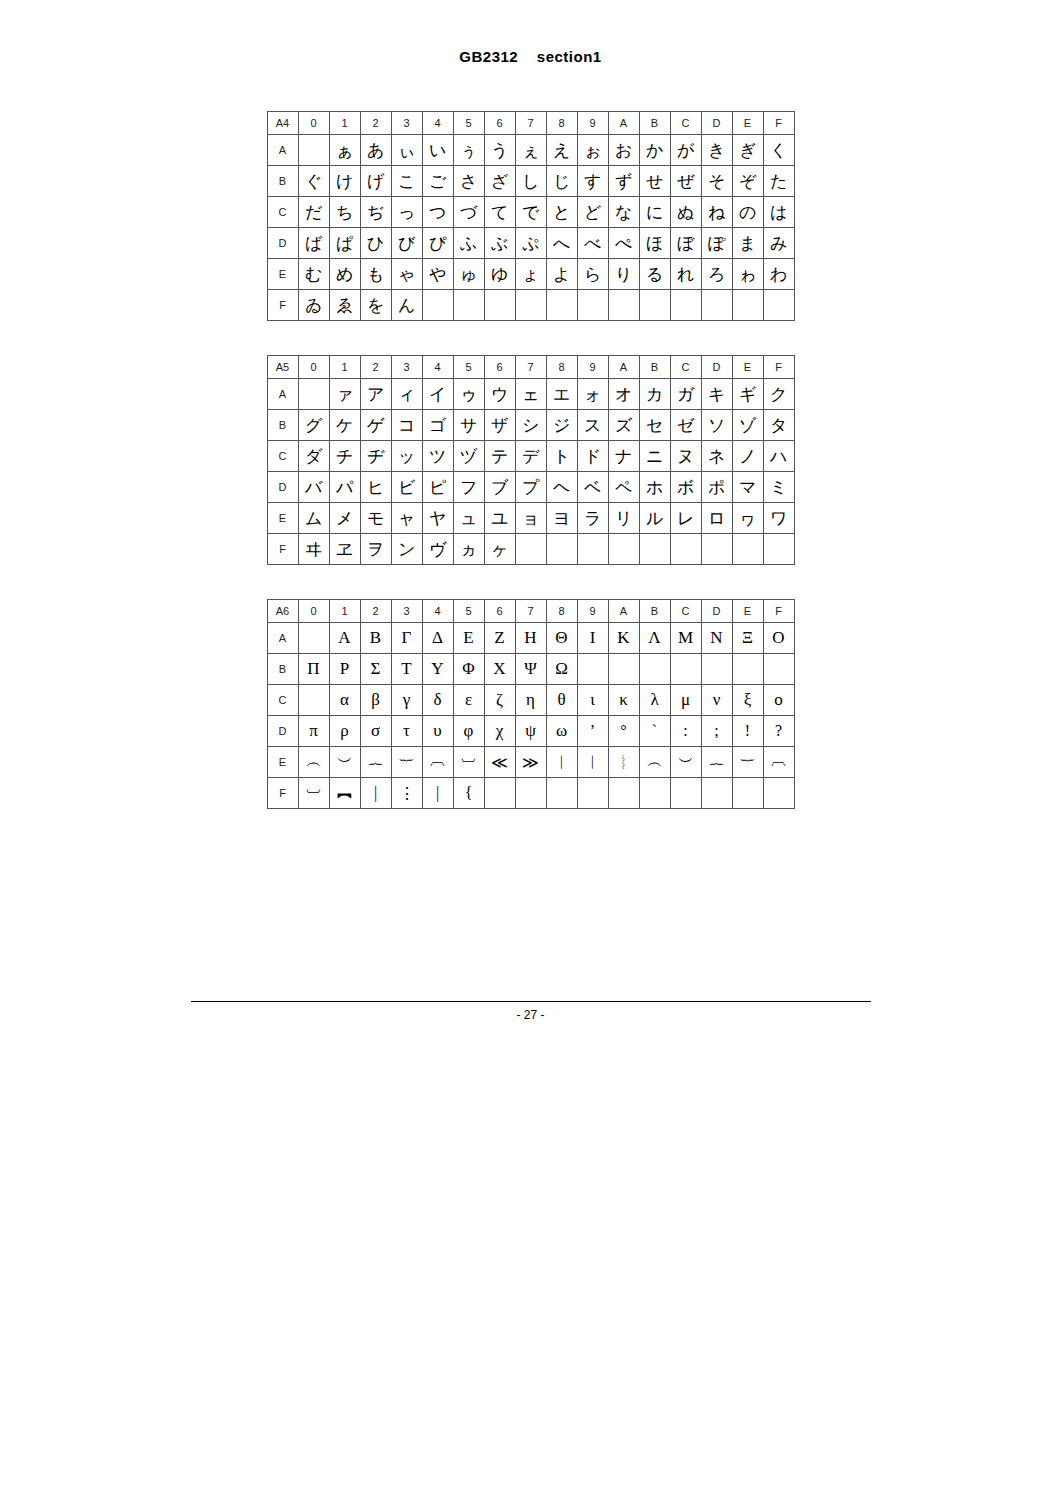GB2312 section1
| A4 | 0 | 1 | 2 | 3 | 4 | 5 | 6 | 7 | 8 | 9 | A | B | C | D | E | F |
| --- | --- | --- | --- | --- | --- | --- | --- | --- | --- | --- | --- | --- | --- | --- | --- | --- |
| A | | ぁ | あ | ぃ | い | ぅ | う | ぇ | え | ぉ | お | か | が | き | ぎ | く |
| B | ぐ | け | げ | こ | ご | さ | ざ | し | じ | す | ず | せ | ぜ | そ | ぞ | た |
| C | だ | ち | ぢ | っ | つ | づ | て | で | と | ど | な | に | ぬ | ね | の | は |
| D | ば | ぱ | ひ | び | ぴ | ふ | ぶ | ぷ | へ | べ | ぺ | ほ | ぼ | ぽ | ま | み |
| E | む | め | も | ゃ | や | ゅ | ゆ | ょ | よ | ら | り | る | れ | ろ | ゎ | わ |
| F | ゐ | ゑ | を | ん | | | | | | | | | | | | |
| A5 | 0 | 1 | 2 | 3 | 4 | 5 | 6 | 7 | 8 | 9 | A | B | C | D | E | F |
| --- | --- | --- | --- | --- | --- | --- | --- | --- | --- | --- | --- | --- | --- | --- | --- | --- |
| A | | ァ | ア | ィ | イ | ゥ | ウ | ェ | エ | ォ | オ | カ | ガ | キ | ギ | ク |
| B | グ | ケ | ゲ | コ | ゴ | サ | ザ | シ | ジ | ス | ズ | セ | ゼ | ソ | ゾ | タ |
| C | ダ | チ | ヂ | ッ | ツ | ヅ | テ | デ | ト | ド | ナ | ニ | ヌ | ネ | ノ | ハ |
| D | バ | パ | ヒ | ビ | ピ | フ | ブ | プ | ヘ | ベ | ペ | ホ | ボ | ポ | マ | ミ |
| E | ム | メ | モ | ャ | ヤ | ュ | ユ | ョ | ヨ | ラ | リ | ル | レ | ロ | ヮ | ワ |
| F | ヰ | ヱ | ヲ | ン | ヴ | ヵ | ヶ | | | | | | | | | |
| A6 | 0 | 1 | 2 | 3 | 4 | 5 | 6 | 7 | 8 | 9 | A | B | C | D | E | F |
| --- | --- | --- | --- | --- | --- | --- | --- | --- | --- | --- | --- | --- | --- | --- | --- | --- |
| A | | Α | Β | Γ | Δ | Ε | Ζ | Η | Θ | Ι | Κ | Λ | Μ | Ν | Ξ | Ο |
| B | Π | Ρ | Σ | Τ | Υ | Φ | Χ | Ψ | Ω | | | | | | | |
| C | | α | β | γ | δ | ε | ζ | η | θ | ι | κ | λ | μ | ν | ξ | ο |
| D | π | ρ | σ | τ | υ | φ | χ | ψ | ω | ’ | ° | ` | : | ; | ! | ? |
| E | ︵ | ︶ | ︷ | ︸ | ︹ | ︺ | ≪ | ≫ | ︱ | ︳ | ︴ | ︵ | ︶ | ︷ | ︸ | ︹ |
| F | ︺ | ︻ | / | ⋮ | / | { | | | | | | | | | | |
- 27 -